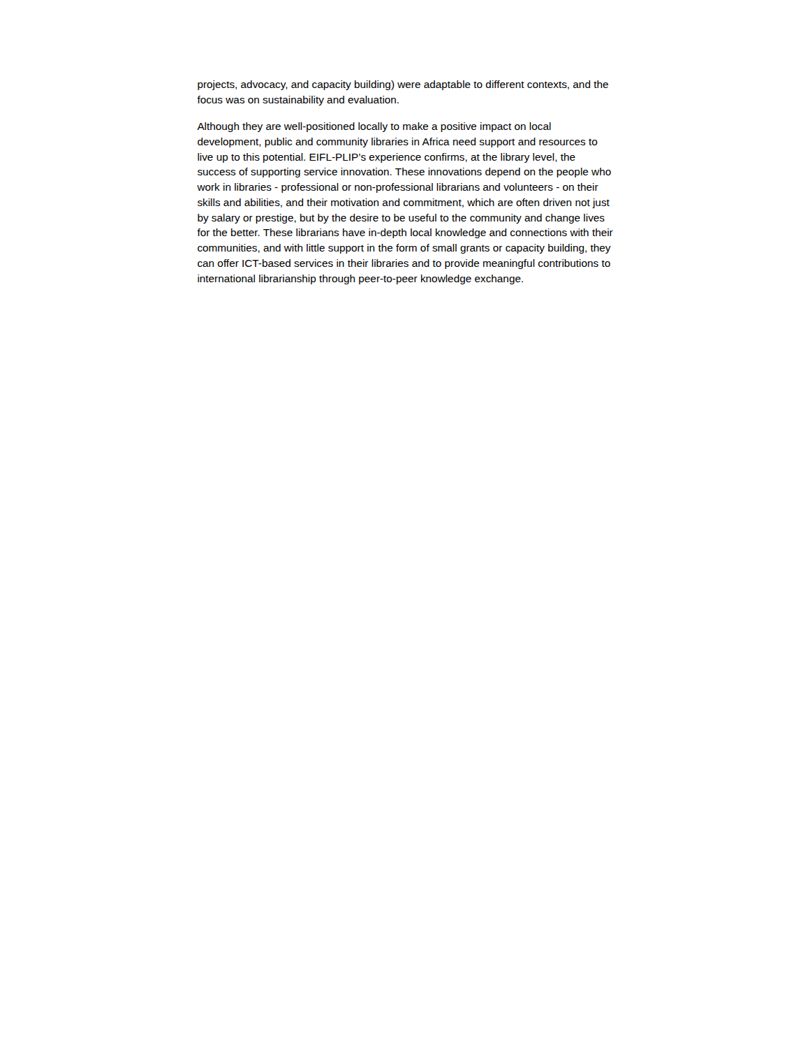projects, advocacy, and capacity building) were adaptable to different contexts, and the focus was on sustainability and evaluation.
Although they are well-positioned locally to make a positive impact on local development, public and community libraries in Africa need support and resources to live up to this potential. EIFL-PLIP’s experience confirms, at the library level, the success of supporting service innovation. These innovations depend on the people who work in libraries - professional or non-professional librarians and volunteers - on their skills and abilities, and their motivation and commitment, which are often driven not just by salary or prestige, but by the desire to be useful to the community and change lives for the better. These librarians have in-depth local knowledge and connections with their communities, and with little support in the form of small grants or capacity building, they can offer ICT-based services in their libraries and to provide meaningful contributions to international librarianship through peer-to-peer knowledge exchange.